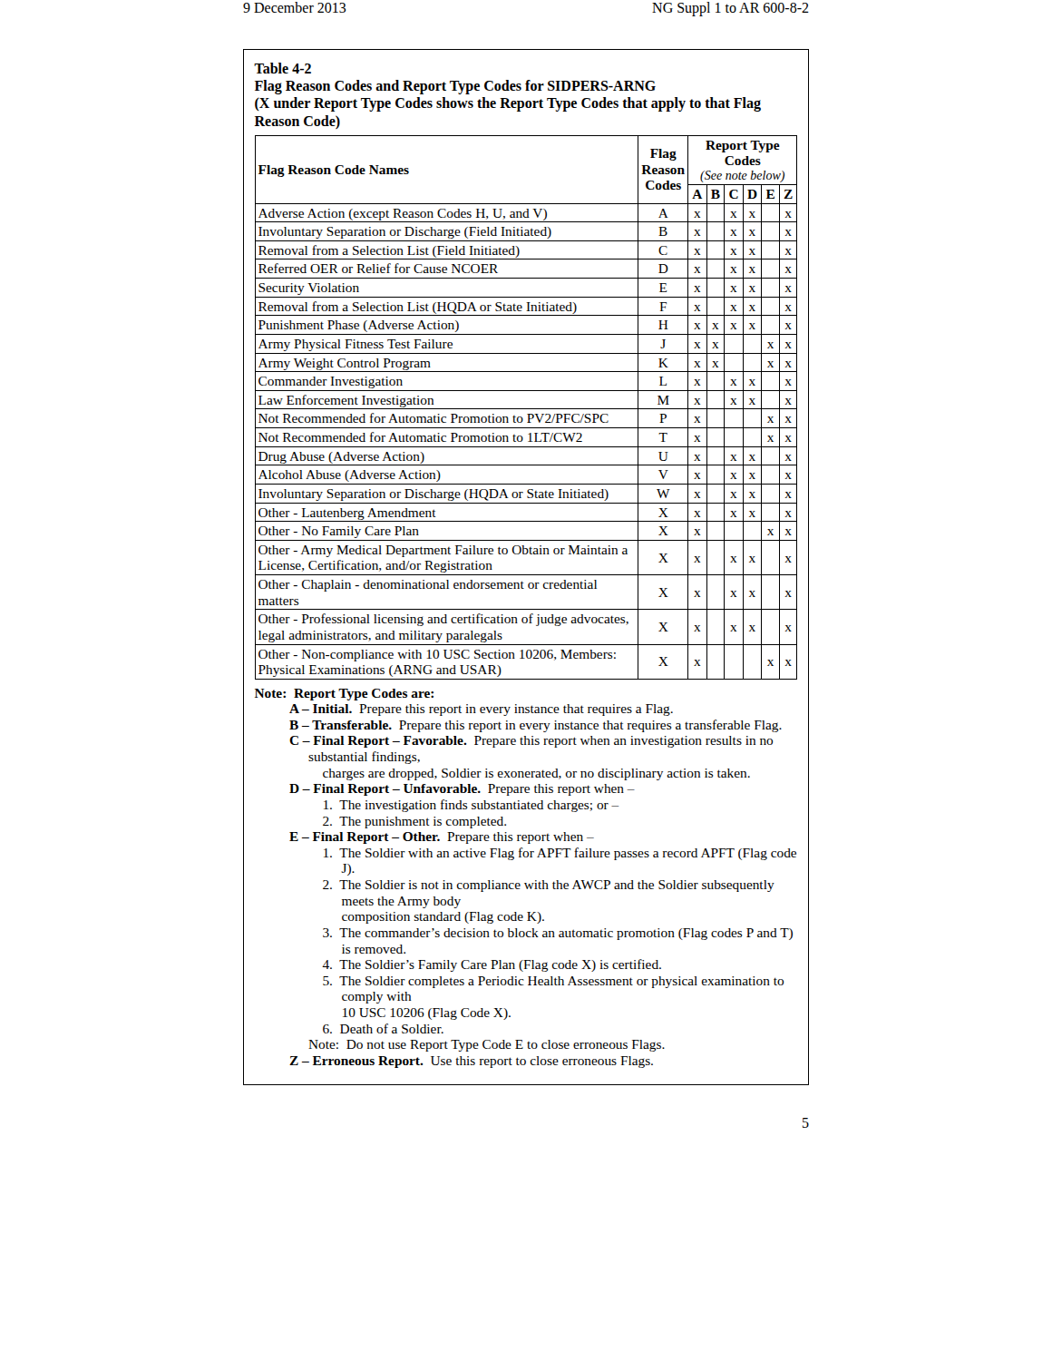9 December 2013
NG Suppl 1 to AR 600-8-2
Table 4-2
Flag Reason Codes and Report Type Codes for SIDPERS-ARNG
(X under Report Type Codes shows the Report Type Codes that apply to that Flag Reason Code)
| Flag Reason Code Names | Flag Reason Codes | Report Type Codes (See note below) |
| --- | --- | --- |
| A | B | C | D | E | Z |
| Adverse Action (except Reason Codes H, U, and V) | A | x | | x | x | | x |
| Involuntary Separation or Discharge (Field Initiated) | B | x | | x | x | | x |
| Removal from a Selection List (Field Initiated) | C | x | | x | x | | x |
| Referred OER or Relief for Cause NCOER | D | x | | x | x | | x |
| Security Violation | E | x | | x | x | | x |
| Removal from a Selection List (HQDA or State Initiated) | F | x | | x | x | | x |
| Punishment Phase (Adverse Action) | H | x | x | x | x | | x |
| Army Physical Fitness Test Failure | J | x | x | | | x | x |
| Army Weight Control Program | K | x | x | | | x | x |
| Commander Investigation | L | x | | x | x | | x |
| Law Enforcement Investigation | M | x | | x | x | | x |
| Not Recommended for Automatic Promotion to PV2/PFC/SPC | P | x | | | | x | x |
| Not Recommended for Automatic Promotion to 1LT/CW2 | T | x | | | | x | x |
| Drug Abuse (Adverse Action) | U | x | | x | x | | x |
| Alcohol Abuse (Adverse Action) | V | x | | x | x | | x |
| Involuntary Separation or Discharge (HQDA or State Initiated) | W | x | | x | x | | x |
| Other - Lautenberg Amendment | X | x | | x | x | | x |
| Other - No Family Care Plan | X | x | | | | x | x |
| Other - Army Medical Department Failure to Obtain or Maintain a License, Certification, and/or Registration | X | x | | x | x | | x |
| Other - Chaplain - denominational endorsement or credential matters | X | x | | x | x | | x |
| Other - Professional licensing and certification of judge advocates, legal administrators, and military paralegals | X | x | | x | x | | x |
| Other - Non-compliance with 10 USC Section 10206, Members: Physical Examinations (ARNG and USAR) | X | x | | | | x | x |
Note: Report Type Codes are:
A – Initial. Prepare this report in every instance that requires a Flag.
B – Transferable. Prepare this report in every instance that requires a transferable Flag.
C – Final Report – Favorable. Prepare this report when an investigation results in no substantial findings,
charges are dropped, Soldier is exonerated, or no disciplinary action is taken.
D – Final Report – Unfavorable. Prepare this report when –
1. The investigation finds substantiated charges; or –
2. The punishment is completed.
E – Final Report – Other. Prepare this report when –
1. The Soldier with an active Flag for APFT failure passes a record APFT (Flag code J).
2. The Soldier is not in compliance with the AWCP and the Soldier subsequently meets the Army body
composition standard (Flag code K).
3. The commander’s decision to block an automatic promotion (Flag codes P and T) is removed.
4. The Soldier’s Family Care Plan (Flag code X) is certified.
5. The Soldier completes a Periodic Health Assessment or physical examination to comply with
10 USC 10206 (Flag Code X).
6. Death of a Soldier.
Note: Do not use Report Type Code E to close erroneous Flags.
Z – Erroneous Report. Use this report to close erroneous Flags.
5